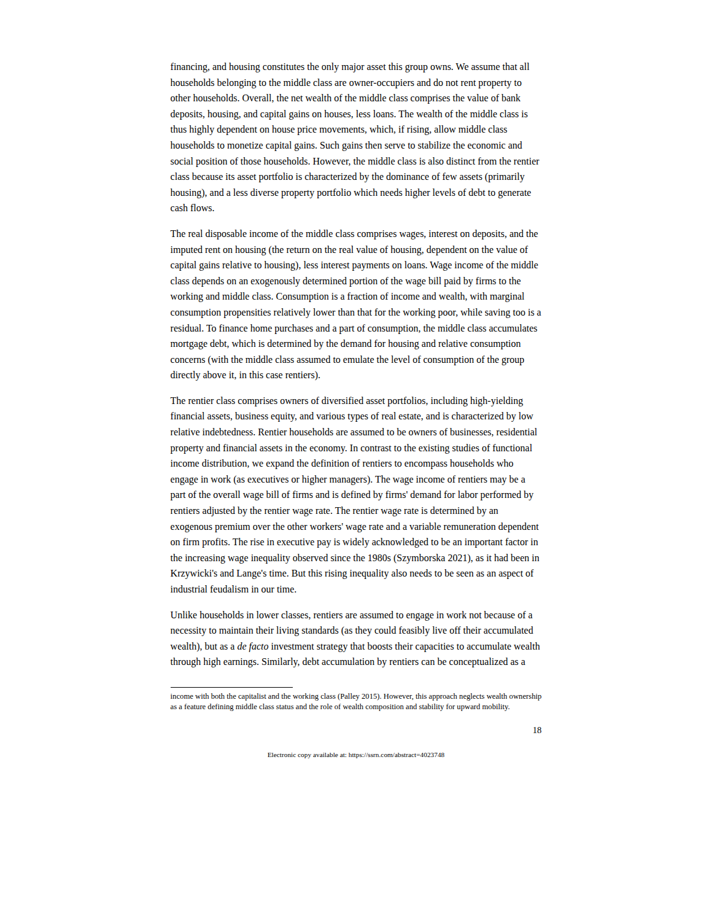financing, and housing constitutes the only major asset this group owns. We assume that all households belonging to the middle class are owner-occupiers and do not rent property to other households. Overall, the net wealth of the middle class comprises the value of bank deposits, housing, and capital gains on houses, less loans. The wealth of the middle class is thus highly dependent on house price movements, which, if rising, allow middle class households to monetize capital gains. Such gains then serve to stabilize the economic and social position of those households. However, the middle class is also distinct from the rentier class because its asset portfolio is characterized by the dominance of few assets (primarily housing), and a less diverse property portfolio which needs higher levels of debt to generate cash flows.
The real disposable income of the middle class comprises wages, interest on deposits, and the imputed rent on housing (the return on the real value of housing, dependent on the value of capital gains relative to housing), less interest payments on loans. Wage income of the middle class depends on an exogenously determined portion of the wage bill paid by firms to the working and middle class. Consumption is a fraction of income and wealth, with marginal consumption propensities relatively lower than that for the working poor, while saving too is a residual. To finance home purchases and a part of consumption, the middle class accumulates mortgage debt, which is determined by the demand for housing and relative consumption concerns (with the middle class assumed to emulate the level of consumption of the group directly above it, in this case rentiers).
The rentier class comprises owners of diversified asset portfolios, including high-yielding financial assets, business equity, and various types of real estate, and is characterized by low relative indebtedness. Rentier households are assumed to be owners of businesses, residential property and financial assets in the economy. In contrast to the existing studies of functional income distribution, we expand the definition of rentiers to encompass households who engage in work (as executives or higher managers). The wage income of rentiers may be a part of the overall wage bill of firms and is defined by firms' demand for labor performed by rentiers adjusted by the rentier wage rate. The rentier wage rate is determined by an exogenous premium over the other workers' wage rate and a variable remuneration dependent on firm profits. The rise in executive pay is widely acknowledged to be an important factor in the increasing wage inequality observed since the 1980s (Szymborska 2021), as it had been in Krzywicki's and Lange's time. But this rising inequality also needs to be seen as an aspect of industrial feudalism in our time.
Unlike households in lower classes, rentiers are assumed to engage in work not because of a necessity to maintain their living standards (as they could feasibly live off their accumulated wealth), but as a de facto investment strategy that boosts their capacities to accumulate wealth through high earnings. Similarly, debt accumulation by rentiers can be conceptualized as a
income with both the capitalist and the working class (Palley 2015). However, this approach neglects wealth ownership as a feature defining middle class status and the role of wealth composition and stability for upward mobility.
18
Electronic copy available at: https://ssrn.com/abstract=4023748